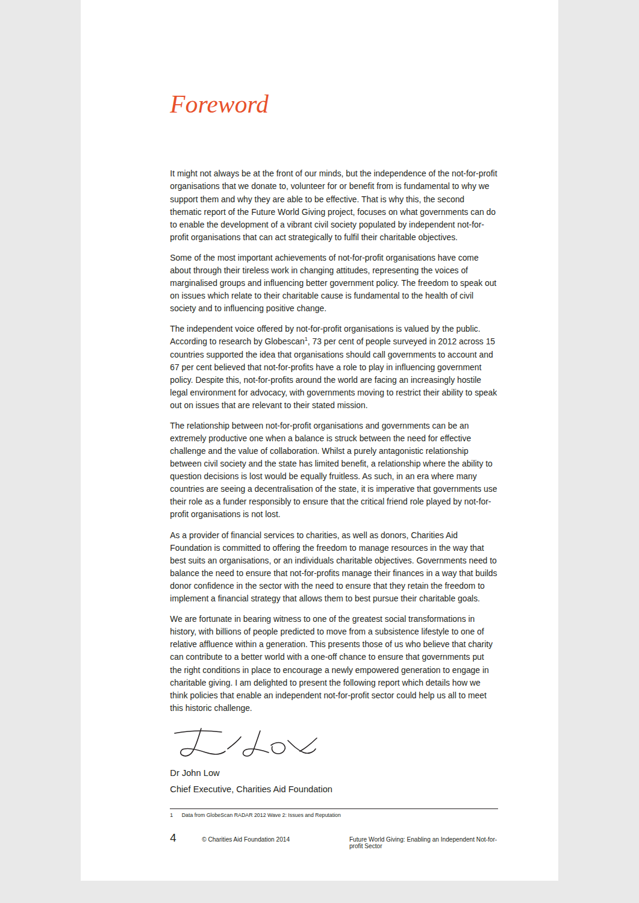Foreword
It might not always be at the front of our minds, but the independence of the not-for-profit organisations that we donate to, volunteer for or benefit from is fundamental to why we support them and why they are able to be effective. That is why this, the second thematic report of the Future World Giving project, focuses on what governments can do to enable the development of a vibrant civil society populated by independent not-for-profit organisations that can act strategically to fulfil their charitable objectives.
Some of the most important achievements of not-for-profit organisations have come about through their tireless work in changing attitudes, representing the voices of marginalised groups and influencing better government policy. The freedom to speak out on issues which relate to their charitable cause is fundamental to the health of civil society and to influencing positive change.
The independent voice offered by not-for-profit organisations is valued by the public. According to research by Globescan1, 73 per cent of people surveyed in 2012 across 15 countries supported the idea that organisations should call governments to account and 67 per cent believed that not-for-profits have a role to play in influencing government policy. Despite this, not-for-profits around the world are facing an increasingly hostile legal environment for advocacy, with governments moving to restrict their ability to speak out on issues that are relevant to their stated mission.
The relationship between not-for-profit organisations and governments can be an extremely productive one when a balance is struck between the need for effective challenge and the value of collaboration. Whilst a purely antagonistic relationship between civil society and the state has limited benefit, a relationship where the ability to question decisions is lost would be equally fruitless. As such, in an era where many countries are seeing a decentralisation of the state, it is imperative that governments use their role as a funder responsibly to ensure that the critical friend role played by not-for-profit organisations is not lost.
As a provider of financial services to charities, as well as donors, Charities Aid Foundation is committed to offering the freedom to manage resources in the way that best suits an organisations, or an individuals charitable objectives. Governments need to balance the need to ensure that not-for-profits manage their finances in a way that builds donor confidence in the sector with the need to ensure that they retain the freedom to implement a financial strategy that allows them to best pursue their charitable goals.
We are fortunate in bearing witness to one of the greatest social transformations in history, with billions of people predicted to move from a subsistence lifestyle to one of relative affluence within a generation. This presents those of us who believe that charity can contribute to a better world with a one-off chance to ensure that governments put the right conditions in place to encourage a newly empowered generation to engage in charitable giving. I am delighted to present the following report which details how we think policies that enable an independent not-for-profit sector could help us all to meet this historic challenge.
Dr John Low
Chief Executive, Charities Aid Foundation
1 Data from GlobeScan RADAR 2012 Wave 2: Issues and Reputation
4 © Charities Aid Foundation 2014 Future World Giving: Enabling an Independent Not-for-profit Sector